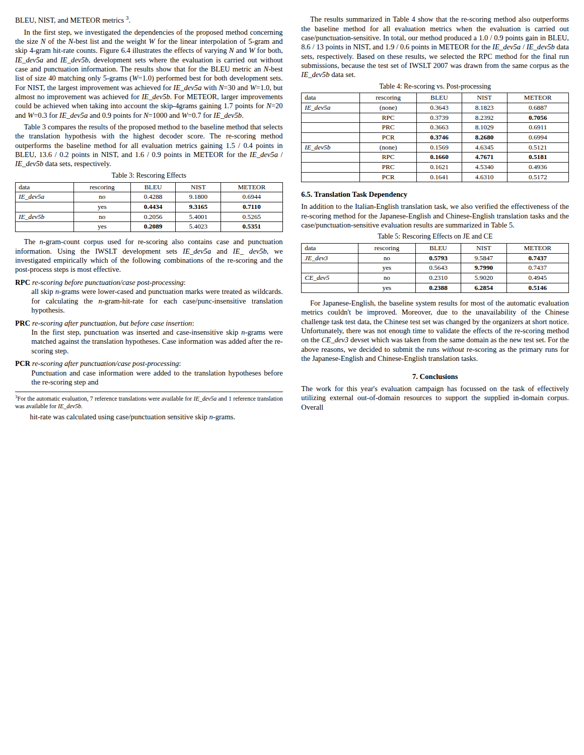BLEU, NIST, and METEOR metrics 3.
In the first step, we investigated the dependencies of the proposed method concerning the size N of the N-best list and the weight W for the linear interpolation of 5-gram and skip 4-gram hit-rate counts. Figure 6.4 illustrates the effects of varying N and W for both, IE_dev5a and IE_dev5b, development sets where the evaluation is carried out without case and punctuation information. The results show that for the BLEU metric an N-best list of size 40 matching only 5-grams (W=1.0) performed best for both development sets. For NIST, the largest improvement was achieved for IE_dev5a with N=30 and W=1.0, but almost no improvement was achieved for IE_dev5b. For METEOR, larger improvements could be achieved when taking into account the skip-4grams gaining 1.7 points for N=20 and W=0.3 for IE_dev5a and 0.9 points for N=1000 and W=0.7 for IE_dev5b.
Table 3 compares the results of the proposed method to the baseline method that selects the translation hypothesis with the highest decoder score. The re-scoring method outperforms the baseline method for all evaluation metrics gaining 1.5 / 0.4 points in BLEU, 13.6 / 0.2 points in NIST, and 1.6 / 0.9 points in METEOR for the IE_dev5a / IE_dev5b data sets, respectively.
Table 3: Rescoring Effects
| data | rescoring | BLEU | NIST | METEOR |
| IE_dev5a | no | 0.4288 | 9.1800 | 0.6944 |
| | yes | 0.4434 | 9.3165 | 0.7110 |
| IE_dev5b | no | 0.2056 | 5.4001 | 0.5265 |
| | yes | 0.2089 | 5.4023 | 0.5351 |
The n-gram-count corpus used for re-scoring also contains case and punctuation information. Using the IWSLT development sets IE_dev5a and IE_ dev5b, we investigated empirically which of the following combinations of the re-scoring and the post-process steps is most effective.
RPC re-scoring before punctuation/case post-processing:
all skip n-grams were lower-cased and punctuation marks were treated as wildcards. for calculating the n-gram-hit-rate for each case/punc-insensitive translation hypothesis.
PRC re-scoring after punctuation, but before case insertion:
In the first step, punctuation was inserted and case-insensitive skip n-grams were matched against the translation hypotheses. Case information was added after the re-scoring step.
PCR re-scoring after punctuation/case post-processing:
Punctuation and case information were added to the translation hypotheses before the re-scoring step and
3For the automatic evaluation, 7 reference translations were available for IE_dev5a and 1 reference translation was available for IE_dev5b.
hit-rate was calculated using case/punctuation sensitive skip n-grams.
The results summarized in Table 4 show that the re-scoring method also outperforms the baseline method for all evaluation metrics when the evaluation is carried out case/punctuation-sensitive. In total, our method produced a 1.0 / 0.9 points gain in BLEU, 8.6 / 13 points in NIST, and 1.9 / 0.6 points in METEOR for the IE_dev5a / IE_dev5b data sets, respectively. Based on these results, we selected the RPC method for the final run submissions, because the test set of IWSLT 2007 was drawn from the same corpus as the IE_dev5b data set.
Table 4: Re-scoring vs. Post-processing
| data | rescoring | BLEU | NIST | METEOR |
| IE_dev5a | (none) | 0.3643 | 8.1823 | 0.6887 |
| | RPC | 0.3739 | 8.2392 | 0.7056 |
| | PRC | 0.3663 | 8.1029 | 0.6911 |
| | PCR | 0.3746 | 8.2680 | 0.6994 |
| IE_dev5b | (none) | 0.1569 | 4.6345 | 0.5121 |
| | RPC | 0.1660 | 4.7671 | 0.5181 |
| | PRC | 0.1621 | 4.5340 | 0.4936 |
| | PCR | 0.1641 | 4.6310 | 0.5172 |
6.5. Translation Task Dependency
In addition to the Italian-English translation task, we also verified the effectiveness of the re-scoring method for the Japanese-English and Chinese-English translation tasks and the case/punctuation-sensitive evaluation results are summarized in Table 5.
Table 5: Rescoring Effects on JE and CE
| data | rescoring | BLEU | NIST | METEOR |
| JE_dev3 | no | 0.5793 | 9.5847 | 0.7437 |
| | yes | 0.5643 | 9.7990 | 0.7437 |
| CE_dev5 | no | 0.2310 | 5.9020 | 0.4945 |
| | yes | 0.2388 | 6.2854 | 0.5146 |
For Japanese-English, the baseline system results for most of the automatic evaluation metrics couldn't be improved. Moreover, due to the unavailability of the Chinese challenge task test data, the Chinese test set was changed by the organizers at short notice. Unfortunately, there was not enough time to validate the effects of the re-scoring method on the CE_dev3 devset which was taken from the same domain as the new test set. For the above reasons, we decided to submit the runs without re-scoring as the primary runs for the Japanese-English and Chinese-English translation tasks.
7. Conclusions
The work for this year's evaluation campaign has focussed on the task of effectively utilizing external out-of-domain resources to support the supplied in-domain corpus. Overall